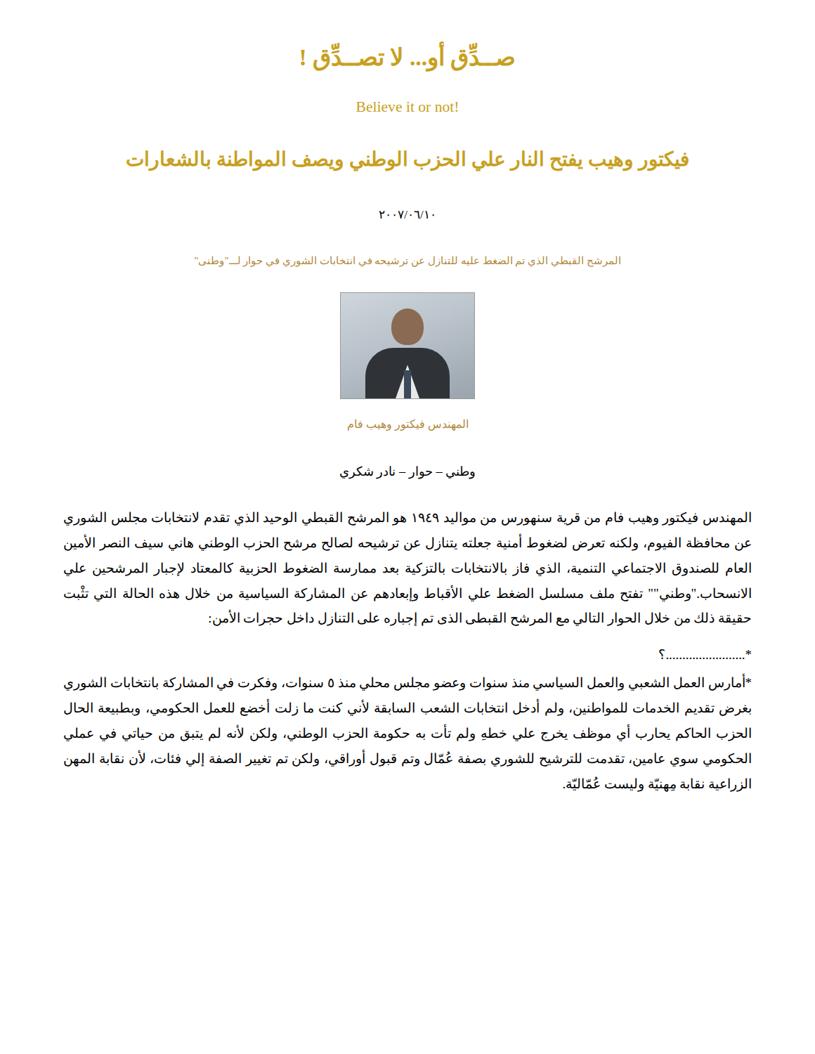صــدِّق أو... لا تصــدِّق !
Believe it or not!
فيكتور وهيب يفتح النار علي الحزب الوطني ويصف المواطنة بالشعارات
٢٠٠٧/٠٦/١٠
المرشح القبطي الذي تم الضغط عليه للتنازل عن ترشيحه في انتخابات الشوري في حوار لـــ"وطنى"
المهندس فيكتور وهيب فام
وطني – حوار – نادر شكري
المهندس فيكتور وهيب فام من قرية سنهورس من مواليد ١٩٤٩ هو المرشح القبطي الوحيد الذي تقدم لانتخابات مجلس الشوري عن محافظة الفيوم، ولكنه تعرض لضغوط أمنية جعلته يتنازل عن ترشيحه لصالح مرشح الحزب الوطني هاني سيف النصر الأمين العام للصندوق الاجتماعي التنمية، الذي فاز بالانتخابات بالتزكية بعد ممارسة الضغوط الحزبية كالمعتاد لإجبار المرشحين علي الانسحاب."وطني"" تفتح ملف مسلسل الضغط علي الأقباط وإبعادهم عن المشاركة السياسية من خلال هذه الحالة التي تثْبت حقيقة ذلك من خلال الحوار التالي مع المرشح القبطى الذى تم إجباره على التنازل داخل حجرات الأمن:
*........................؟
*أمارس العمل الشعبي والعمل السياسي منذ سنوات وعضو مجلس محلي منذ ٥ سنوات، وفكرت في المشاركة بانتخابات الشوري بغرض تقديم الخدمات للمواطنين، ولم أدخل انتخابات الشعب السابقة لأني كنت ما زلت أخضع للعمل الحكومي، وبطبيعة الحال الحزب الحاكم يحارب أي موظف يخرج علي خطهِ ولم تأت به حكومة الحزب الوطني، ولكن لأنه لم يتبق من حياتي في عملي الحكومي سوي عامين، تقدمت للترشيح للشوري بصفة عُمّال وتم قبول أوراقي، ولكن تم تغيير الصفة إلي فئات، لأن نقابة المهن الزراعية نقابة مِهنيّة وليست عُمّاليّة.